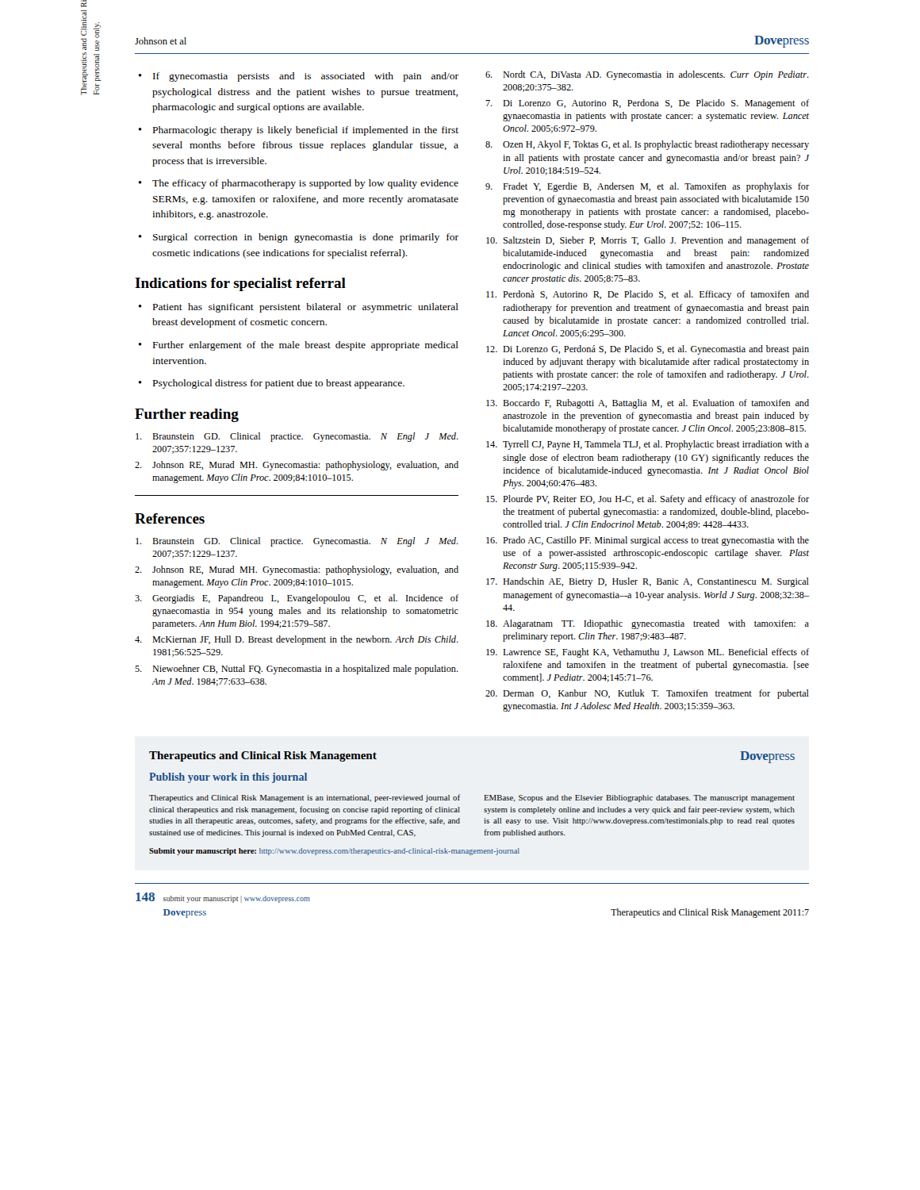Therapeutics and Clinical Risk Management downloaded from https://www.dovepress.com/ by 54.70.40.11 on 17-Dec-2018
For personal use only.
Johnson et al
Dovepress
If gynecomastia persists and is associated with pain and/or psychological distress and the patient wishes to pursue treatment, pharmacologic and surgical options are available.
Pharmacologic therapy is likely beneficial if implemented in the first several months before fibrous tissue replaces glandular tissue, a process that is irreversible.
The efficacy of pharmacotherapy is supported by low quality evidence SERMs, e.g. tamoxifen or raloxifene, and more recently aromatasate inhibitors, e.g. anastrozole.
Surgical correction in benign gynecomastia is done primarily for cosmetic indications (see indications for specialist referral).
Indications for specialist referral
Patient has significant persistent bilateral or asymmetric unilateral breast development of cosmetic concern.
Further enlargement of the male breast despite appropriate medical intervention.
Psychological distress for patient due to breast appearance.
Further reading
Braunstein GD. Clinical practice. Gynecomastia. N Engl J Med. 2007;357:1229–1237.
Johnson RE, Murad MH. Gynecomastia: pathophysiology, evaluation, and management. Mayo Clin Proc. 2009;84:1010–1015.
References
Braunstein GD. Clinical practice. Gynecomastia. N Engl J Med. 2007;357:1229–1237.
Johnson RE, Murad MH. Gynecomastia: pathophysiology, evaluation, and management. Mayo Clin Proc. 2009;84:1010–1015.
Georgiadis E, Papandreou L, Evangelopoulou C, et al. Incidence of gynaecomastia in 954 young males and its relationship to somatometric parameters. Ann Hum Biol. 1994;21:579–587.
McKiernan JF, Hull D. Breast development in the newborn. Arch Dis Child. 1981;56:525–529.
Niewoehner CB, Nuttal FQ. Gynecomastia in a hospitalized male population. Am J Med. 1984;77:633–638.
Nordt CA, DiVasta AD. Gynecomastia in adolescents. Curr Opin Pediatr. 2008;20:375–382.
Di Lorenzo G, Autorino R, Perdona S, De Placido S. Management of gynaecomastia in patients with prostate cancer: a systematic review. Lancet Oncol. 2005;6:972–979.
Ozen H, Akyol F, Toktas G, et al. Is prophylactic breast radiotherapy necessary in all patients with prostate cancer and gynecomastia and/or breast pain? J Urol. 2010;184:519–524.
Fradet Y, Egerdie B, Andersen M, et al. Tamoxifen as prophylaxis for prevention of gynaecomastia and breast pain associated with bicalutamide 150 mg monotherapy in patients with prostate cancer: a randomised, placebo-controlled, dose-response study. Eur Urol. 2007;52: 106–115.
Saltzstein D, Sieber P, Morris T, Gallo J. Prevention and management of bicalutamide-induced gynecomastia and breast pain: randomized endocrinologic and clinical studies with tamoxifen and anastrozole. Prostate cancer prostatic dis. 2005;8:75–83.
Perdonà S, Autorino R, De Placido S, et al. Efficacy of tamoxifen and radiotherapy for prevention and treatment of gynaecomastia and breast pain caused by bicalutamide in prostate cancer: a randomized controlled trial. Lancet Oncol. 2005;6:295–300.
Di Lorenzo G, Perdoná S, De Placido S, et al. Gynecomastia and breast pain induced by adjuvant therapy with bicalutamide after radical prostatectomy in patients with prostate cancer: the role of tamoxifen and radiotherapy. J Urol. 2005;174:2197–2203.
Boccardo F, Rubagotti A, Battaglia M, et al. Evaluation of tamoxifen and anastrozole in the prevention of gynecomastia and breast pain induced by bicalutamide monotherapy of prostate cancer. J Clin Oncol. 2005;23:808–815.
Tyrrell CJ, Payne H, Tammela TLJ, et al. Prophylactic breast irradiation with a single dose of electron beam radiotherapy (10 GY) significantly reduces the incidence of bicalutamide-induced gynecomastia. Int J Radiat Oncol Biol Phys. 2004;60:476–483.
Plourde PV, Reiter EO, Jou H-C, et al. Safety and efficacy of anastrozole for the treatment of pubertal gynecomastia: a randomized, double-blind, placebo-controlled trial. J Clin Endocrinol Metab. 2004;89: 4428–4433.
Prado AC, Castillo PF. Minimal surgical access to treat gynecomastia with the use of a power-assisted arthroscopic-endoscopic cartilage shaver. Plast Reconstr Surg. 2005;115:939–942.
Handschin AE, Bietry D, Husler R, Banic A, Constantinescu M. Surgical management of gynecomastia–-a 10-year analysis. World J Surg. 2008;32:38–44.
Alagaratnam TT. Idiopathic gynecomastia treated with tamoxifen: a preliminary report. Clin Ther. 1987;9:483–487.
Lawrence SE, Faught KA, Vethamuthu J, Lawson ML. Beneficial effects of raloxifene and tamoxifen in the treatment of pubertal gynecomastia. [see comment]. J Pediatr. 2004;145:71–76.
Derman O, Kanbur NO, Kutluk T. Tamoxifen treatment for pubertal gynecomastia. Int J Adolesc Med Health. 2003;15:359–363.
Therapeutics and Clinical Risk Management
Dovepress
Publish your work in this journal
Therapeutics and Clinical Risk Management is an international, peer-reviewed journal of clinical therapeutics and risk management, focusing on concise rapid reporting of clinical studies in all therapeutic areas, outcomes, safety, and programs for the effective, safe, and sustained use of medicines. This journal is indexed on PubMed Central, CAS,
EMBase, Scopus and the Elsevier Bibliographic databases. The manuscript management system is completely online and includes a very quick and fair peer-review system, which is all easy to use. Visit http://www.dovepress.com/testimonials.php to read real quotes from published authors.
Submit your manuscript here: http://www.dovepress.com/therapeutics-and-clinical-risk-management-journal
148
submit your manuscript | www.dovepress.com
Dovepress
Therapeutics and Clinical Risk Management 2011:7